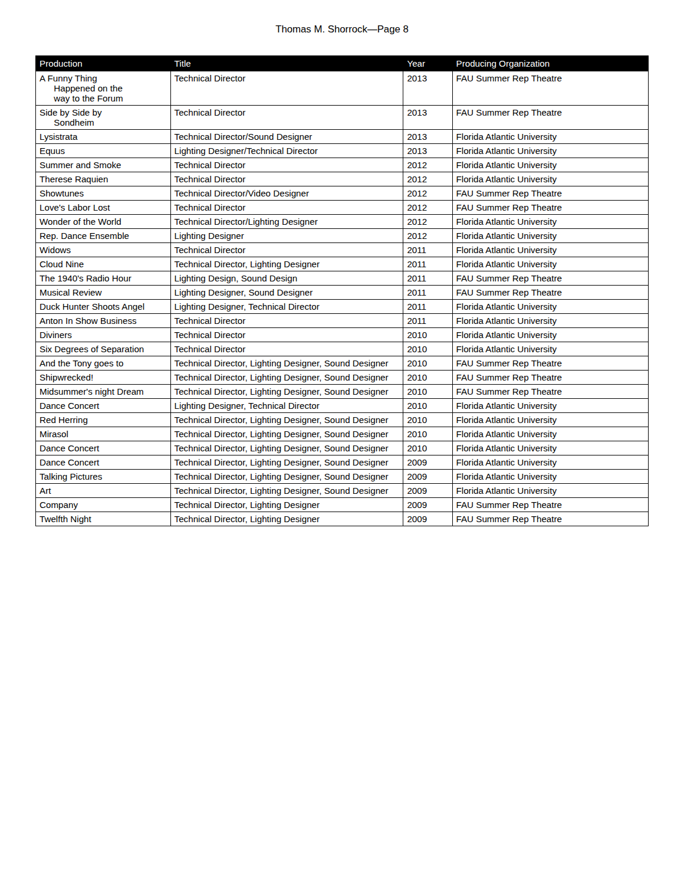Thomas M. Shorrock—Page 8
| Production | Title | Year | Producing Organization |
| --- | --- | --- | --- |
| A Funny Thing Happened on the way to the Forum | Technical Director | 2013 | FAU Summer Rep Theatre |
| Side by Side by Sondheim | Technical Director | 2013 | FAU Summer Rep Theatre |
| Lysistrata | Technical Director/Sound Designer | 2013 | Florida Atlantic University |
| Equus | Lighting Designer/Technical Director | 2013 | Florida Atlantic University |
| Summer and Smoke | Technical Director | 2012 | Florida Atlantic University |
| Therese Raquien | Technical Director | 2012 | Florida Atlantic University |
| Showtunes | Technical Director/Video Designer | 2012 | FAU Summer Rep Theatre |
| Love's Labor Lost | Technical Director | 2012 | FAU Summer Rep Theatre |
| Wonder of the World | Technical Director/Lighting Designer | 2012 | Florida Atlantic University |
| Rep. Dance Ensemble | Lighting Designer | 2012 | Florida Atlantic University |
| Widows | Technical Director | 2011 | Florida Atlantic University |
| Cloud Nine | Technical Director, Lighting Designer | 2011 | Florida Atlantic University |
| The 1940's Radio Hour | Lighting Design, Sound Design | 2011 | FAU Summer Rep Theatre |
| Musical Review | Lighting Designer, Sound Designer | 2011 | FAU Summer Rep Theatre |
| Duck Hunter Shoots Angel | Lighting Designer, Technical Director | 2011 | Florida Atlantic University |
| Anton In Show Business | Technical Director | 2011 | Florida Atlantic University |
| Diviners | Technical Director | 2010 | Florida Atlantic University |
| Six Degrees of Separation | Technical Director | 2010 | Florida Atlantic University |
| And the Tony goes to | Technical Director, Lighting Designer, Sound Designer | 2010 | FAU Summer Rep Theatre |
| Shipwrecked! | Technical Director, Lighting Designer, Sound Designer | 2010 | FAU Summer Rep Theatre |
| Midsummer's night Dream | Technical Director, Lighting Designer, Sound Designer | 2010 | FAU Summer Rep Theatre |
| Dance Concert | Lighting Designer, Technical Director | 2010 | Florida Atlantic University |
| Red Herring | Technical Director, Lighting Designer, Sound Designer | 2010 | Florida Atlantic University |
| Mirasol | Technical Director, Lighting Designer, Sound Designer | 2010 | Florida Atlantic University |
| Dance Concert | Technical Director, Lighting Designer, Sound Designer | 2010 | Florida Atlantic University |
| Dance Concert | Technical Director, Lighting Designer, Sound Designer | 2009 | Florida Atlantic University |
| Talking Pictures | Technical Director, Lighting Designer, Sound Designer | 2009 | Florida Atlantic University |
| Art | Technical Director, Lighting Designer, Sound Designer | 2009 | Florida Atlantic University |
| Company | Technical Director, Lighting Designer | 2009 | FAU Summer Rep Theatre |
| Twelfth Night | Technical Director, Lighting Designer | 2009 | FAU Summer Rep Theatre |